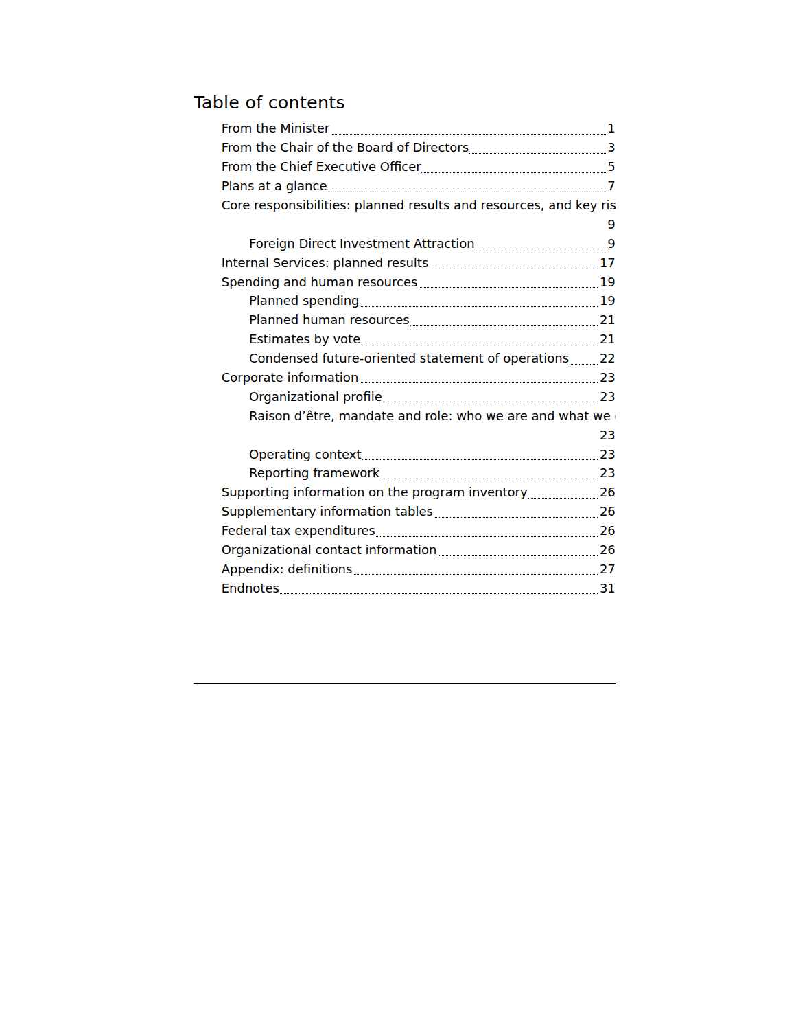Table of contents
From the Minister 1
From the Chair of the Board of Directors 3
From the Chief Executive Officer 5
Plans at a glance 7
Core responsibilities: planned results and resources, and key risks 9
Foreign Direct Investment Attraction 9
Internal Services: planned results 17
Spending and human resources 19
Planned spending 19
Planned human resources 21
Estimates by vote 21
Condensed future-oriented statement of operations 22
Corporate information 23
Organizational profile 23
Raison d’être, mandate and role: who we are and what we do 23
Operating context 23
Reporting framework 23
Supporting information on the program inventory 26
Supplementary information tables 26
Federal tax expenditures 26
Organizational contact information 26
Appendix: definitions 27
Endnotes 31